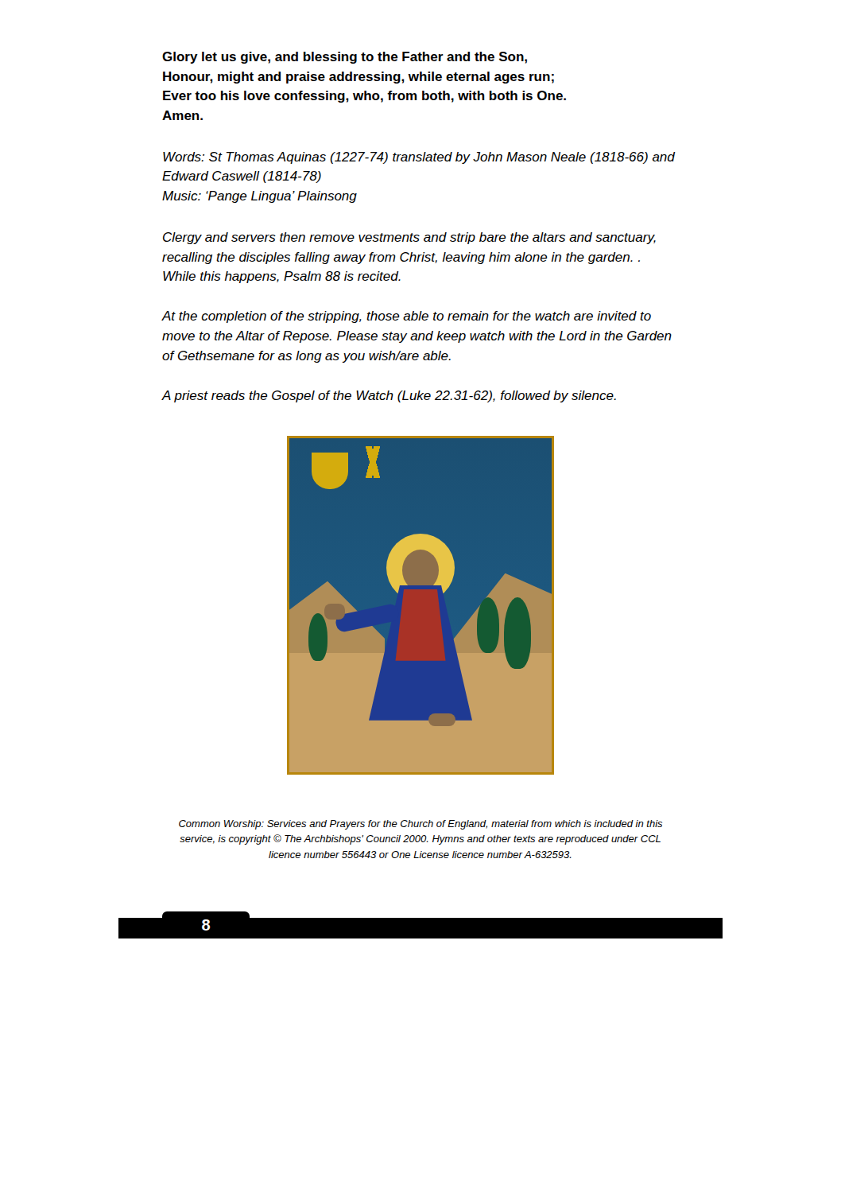Glory let us give, and blessing to the Father and the Son,
Honour, might and praise addressing, while eternal ages run;
Ever too his love confessing, who, from both, with both is One.
Amen.
Words: St Thomas Aquinas (1227-74) translated by John Mason Neale (1818-66) and Edward Caswell (1814-78)
Music: ‘Pange Lingua’ Plainsong
Clergy and servers then remove vestments and strip bare the altars and sanctuary, recalling the disciples falling away from Christ, leaving him alone in the garden. . While this happens, Psalm 88 is recited.
At the completion of the stripping, those able to remain for the watch are invited to move to the Altar of Repose. Please stay and keep watch with the Lord in the Garden of Gethsemane for as long as you wish/are able.
A priest reads the Gospel of the Watch (Luke 22.31-62), followed by silence.
Common Worship: Services and Prayers for the Church of England, material from which is included in this service, is copyright © The Archbishops' Council 2000. Hymns and other texts are reproduced under CCL licence number 556443 or One License licence number A-632593.
8